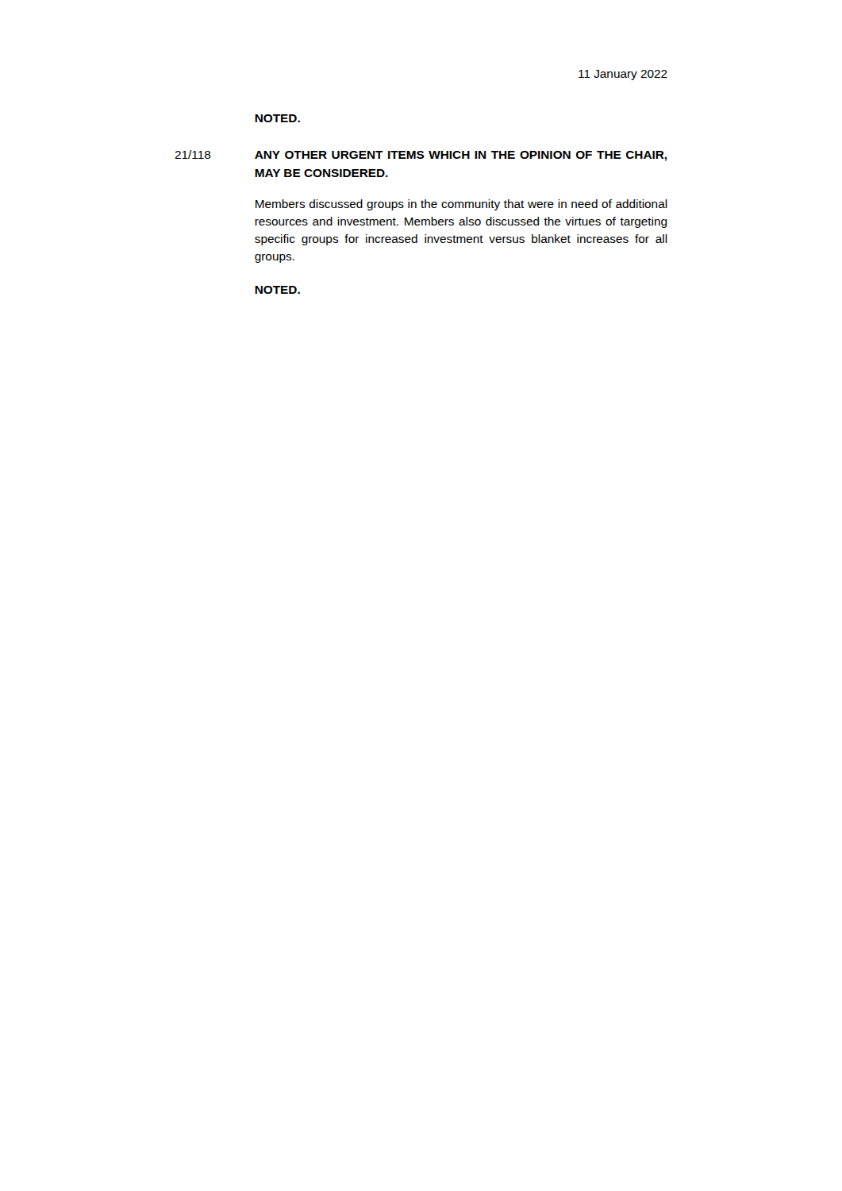11 January 2022
NOTED.
21/118
Any other urgent items which in the opinion of the Chair, may be considered.
Members discussed groups in the community that were in need of additional resources and investment. Members also discussed the virtues of targeting specific groups for increased investment versus blanket increases for all groups.
NOTED.